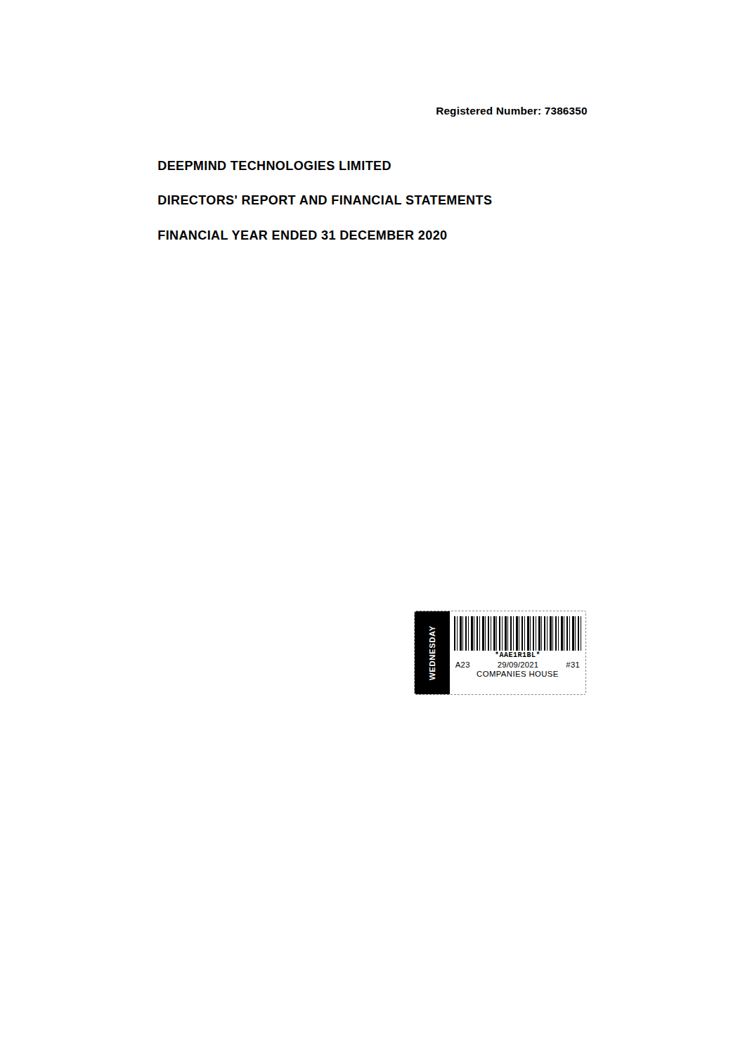Registered Number: 7386350
DEEPMIND TECHNOLOGIES LIMITED
DIRECTORS' REPORT AND FINANCIAL STATEMENTS
FINANCIAL YEAR ENDED 31 DECEMBER 2020
WEDNESDAY
*AAE1R1BL*
A23 29/09/2021 #31
COMPANIES HOUSE